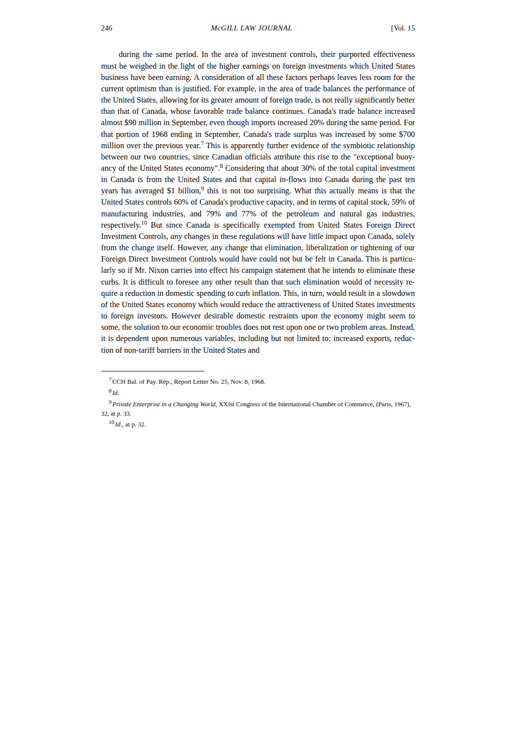246 McGILL LAW JOURNAL [Vol. 15
during the same period. In the area of investment controls, their purported effectiveness must be weighed in the light of the higher earnings on foreign investments which United States business have been earning. A consideration of all these factors perhaps leaves less room for the current optimism than is justified. For example, in the area of trade balances the performance of the United States, allowing for its greater amount of foreign trade, is not really significantly better than that of Canada, whose favorable trade balance continues. Canada's trade balance increased almost $90 million in September, even though imports increased 20% during the same period. For that portion of 1968 ending in September, Canada's trade surplus was increased by some $700 million over the previous year.7 This is apparently further evidence of the symbiotic relationship between our two countries, since Canadian officials attribute this rise to the "exceptional buoyancy of the United States economy".8 Considering that about 30% of the total capital investment in Canada is from the United States and that capital in-flows into Canada during the past ten years has averaged $1 billion,9 this is not too surprising. What this actually means is that the United States controls 60% of Canada's productive capacity, and in terms of capital stock, 59% of manufacturing industries, and 79% and 77% of the petroleum and natural gas industries, respectively.10 But since Canada is specifically exempted from United States Foreign Direct Investment Controls, any changes in these regulations will have little impact upon Canada, solely from the change itself. However, any change that elimination, liberalization or tightening of our Foreign Direct Investment Controls would have could not but be felt in Canada. This is particularly so if Mr. Nixon carries into effect his campaign statement that he intends to eliminate these curbs. It is difficult to foresee any other result than that such elimination would of necessity require a reduction in domestic spending to curb inflation. This, in turn, would result in a slowdown of the United States economy which would reduce the attractiveness of United States investments to foreign investors. However desirable domestic restraints upon the economy might seem to some, the solution to our economic troubles does not rest upon one or two problem areas. Instead, it is dependent upon numerous variables, including but not limited to: increased exports, reduction of non-tariff barriers in the United States and
7 CCH Bal. of Pay. Rep., Report Letter No. 25, Nov. 8, 1968.
8 Id.
9 Private Enterprise in a Changing World, XXIst Congress of the International Chamber of Commerce, (Paris, 1967), 32, at p. 33.
10 Id., at p. 32.